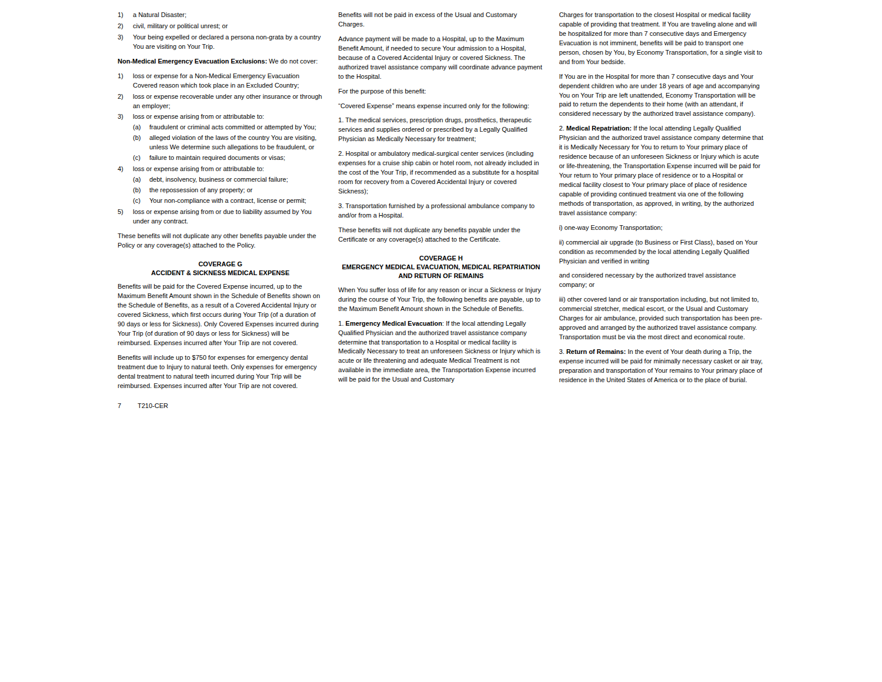1) a Natural Disaster;
2) civil, military or political unrest; or
3) Your being expelled or declared a persona non-grata by a country You are visiting on Your Trip.
Non-Medical Emergency Evacuation Exclusions: We do not cover:
1) loss or expense for a Non-Medical Emergency Evacuation Covered reason which took place in an Excluded Country;
2) loss or expense recoverable under any other insurance or through an employer;
3) loss or expense arising from or attributable to:
(a) fraudulent or criminal acts committed or attempted by You;
(b) alleged violation of the laws of the country You are visiting, unless We determine such allegations to be fraudulent, or
(c) failure to maintain required documents or visas;
4) loss or expense arising from or attributable to:
(a) debt, insolvency, business or commercial failure;
(b) the repossession of any property; or
(c) Your non-compliance with a contract, license or permit;
5) loss or expense arising from or due to liability assumed by You under any contract.
These benefits will not duplicate any other benefits payable under the Policy or any coverage(s) attached to the Policy.
COVERAGE G
ACCIDENT & SICKNESS MEDICAL EXPENSE
Benefits will be paid for the Covered Expense incurred, up to the Maximum Benefit Amount shown in the Schedule of Benefits shown on the Schedule of Benefits, as a result of a Covered Accidental Injury or covered Sickness, which first occurs during Your Trip (of a duration of 90 days or less for Sickness). Only Covered Expenses incurred during Your Trip (of duration of 90 days or less for Sickness) will be reimbursed. Expenses incurred after Your Trip are not covered.
Benefits will include up to $750 for expenses for emergency dental treatment due to Injury to natural teeth. Only expenses for emergency dental treatment to natural teeth incurred during Your Trip will be reimbursed. Expenses incurred after Your Trip are not covered.
7 T210-CER
Benefits will not be paid in excess of the Usual and Customary Charges.
Advance payment will be made to a Hospital, up to the Maximum Benefit Amount, if needed to secure Your admission to a Hospital, because of a Covered Accidental Injury or covered Sickness. The authorized travel assistance company will coordinate advance payment to the Hospital.
For the purpose of this benefit:
“Covered Expense” means expense incurred only for the following:
1. The medical services, prescription drugs, prosthetics, therapeutic services and supplies ordered or prescribed by a Legally Qualified Physician as Medically Necessary for treatment;
2. Hospital or ambulatory medical-surgical center services (including expenses for a cruise ship cabin or hotel room, not already included in the cost of the Your Trip, if recommended as a substitute for a hospital room for recovery from a Covered Accidental Injury or covered Sickness);
3. Transportation furnished by a professional ambulance company to and/or from a Hospital.
These benefits will not duplicate any benefits payable under the Certificate or any coverage(s) attached to the Certificate.
COVERAGE H
EMERGENCY MEDICAL EVACUATION, MEDICAL REPATRIATION AND RETURN OF REMAINS
When You suffer loss of life for any reason or incur a Sickness or Injury during the course of Your Trip, the following benefits are payable, up to the Maximum Benefit Amount shown in the Schedule of Benefits.
1. Emergency Medical Evacuation: If the local attending Legally Qualified Physician and the authorized travel assistance company determine that transportation to a Hospital or medical facility is Medically Necessary to treat an unforeseen Sickness or Injury which is acute or life threatening and adequate Medical Treatment is not available in the immediate area, the Transportation Expense incurred will be paid for the Usual and Customary
Charges for transportation to the closest Hospital or medical facility capable of providing that treatment. If You are traveling alone and will be hospitalized for more than 7 consecutive days and Emergency Evacuation is not imminent, benefits will be paid to transport one person, chosen by You, by Economy Transportation, for a single visit to and from Your bedside.
If You are in the Hospital for more than 7 consecutive days and Your dependent children who are under 18 years of age and accompanying You on Your Trip are left unattended, Economy Transportation will be paid to return the dependents to their home (with an attendant, if considered necessary by the authorized travel assistance company).
2. Medical Repatriation: If the local attending Legally Qualified Physician and the authorized travel assistance company determine that it is Medically Necessary for You to return to Your primary place of residence because of an unforeseen Sickness or Injury which is acute or life-threatening, the Transportation Expense incurred will be paid for Your return to Your primary place of residence or to a Hospital or medical facility closest to Your primary place of place of residence capable of providing continued treatment via one of the following methods of transportation, as approved, in writing, by the authorized travel assistance company:
i) one-way Economy Transportation;
ii) commercial air upgrade (to Business or First Class), based on Your condition as recommended by the local attending Legally Qualified Physician and verified in writing
and considered necessary by the authorized travel assistance company; or
iii) other covered land or air transportation including, but not limited to, commercial stretcher, medical escort, or the Usual and Customary Charges for air ambulance, provided such transportation has been pre-approved and arranged by the authorized travel assistance company. Transportation must be via the most direct and economical route.
3. Return of Remains: In the event of Your death during a Trip, the expense incurred will be paid for minimally necessary casket or air tray, preparation and transportation of Your remains to Your primary place of residence in the United States of America or to the place of burial.